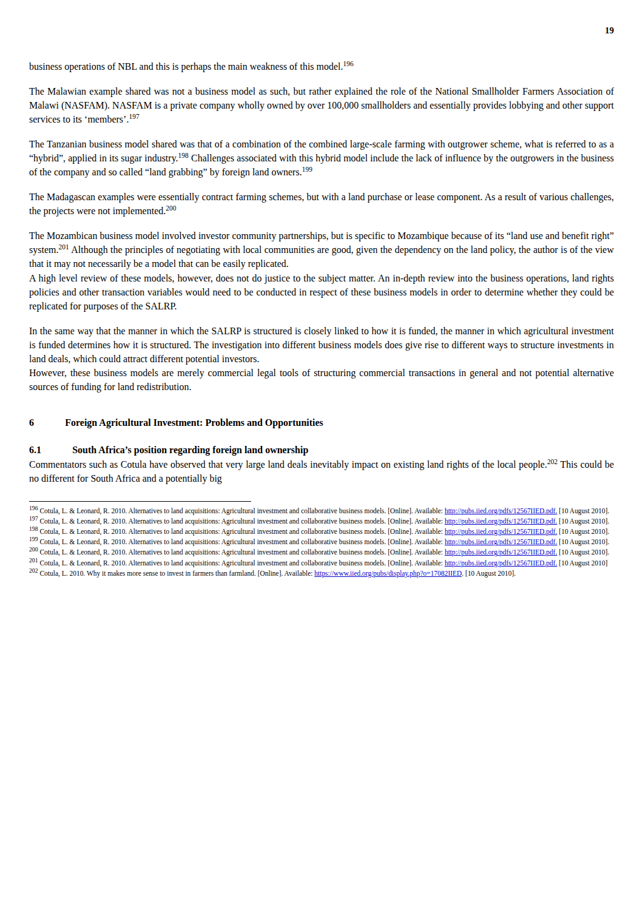19
business operations of NBL and this is perhaps the main weakness of this model.196
The Malawian example shared was not a business model as such, but rather explained the role of the National Smallholder Farmers Association of Malawi (NASFAM). NASFAM is a private company wholly owned by over 100,000 smallholders and essentially provides lobbying and other support services to its ‘members’.197
The Tanzanian business model shared was that of a combination of the combined large-scale farming with outgrower scheme, what is referred to as a “hybrid”, applied in its sugar industry.198 Challenges associated with this hybrid model include the lack of influence by the outgrowers in the business of the company and so called “land grabbing” by foreign land owners.199
The Madagascan examples were essentially contract farming schemes, but with a land purchase or lease component. As a result of various challenges, the projects were not implemented.200
The Mozambican business model involved investor community partnerships, but is specific to Mozambique because of its “land use and benefit right” system.201 Although the principles of negotiating with local communities are good, given the dependency on the land policy, the author is of the view that it may not necessarily be a model that can be easily replicated.
A high level review of these models, however, does not do justice to the subject matter. An in-depth review into the business operations, land rights policies and other transaction variables would need to be conducted in respect of these business models in order to determine whether they could be replicated for purposes of the SALRP.
In the same way that the manner in which the SALRP is structured is closely linked to how it is funded, the manner in which agricultural investment is funded determines how it is structured. The investigation into different business models does give rise to different ways to structure investments in land deals, which could attract different potential investors.
However, these business models are merely commercial legal tools of structuring commercial transactions in general and not potential alternative sources of funding for land redistribution.
6 Foreign Agricultural Investment: Problems and Opportunities
6.1 South Africa’s position regarding foreign land ownership
Commentators such as Cotula have observed that very large land deals inevitably impact on existing land rights of the local people.202 This could be no different for South Africa and a potentially big
196 Cotula, L. & Leonard, R. 2010. Alternatives to land acquisitions: Agricultural investment and collaborative business models. [Online]. Available: http://pubs.iied.org/pdfs/12567IIED.pdf. [10 August 2010].
197 Cotula, L. & Leonard, R. 2010. Alternatives to land acquisitions: Agricultural investment and collaborative business models. [Online]. Available: http://pubs.iied.org/pdfs/12567IIED.pdf. [10 August 2010].
198 Cotula, L. & Leonard, R. 2010. Alternatives to land acquisitions: Agricultural investment and collaborative business models. [Online]. Available: http://pubs.iied.org/pdfs/12567IIED.pdf. [10 August 2010].
199 Cotula, L. & Leonard, R. 2010. Alternatives to land acquisitions: Agricultural investment and collaborative business models. [Online]. Available: http://pubs.iied.org/pdfs/12567IIED.pdf. [10 August 2010].
200 Cotula, L. & Leonard, R. 2010. Alternatives to land acquisitions: Agricultural investment and collaborative business models. [Online]. Available: http://pubs.iied.org/pdfs/12567IIED.pdf. [10 August 2010].
201 Cotula, L. & Leonard, R. 2010. Alternatives to land acquisitions: Agricultural investment and collaborative business models. [Online]. Available: http://pubs.iied.org/pdfs/12567IIED.pdf. [10 August 2010]
202 Cotula, L. 2010. Why it makes more sense to invest in farmers than farmland. [Online]. Available: https://www.iied.org/pubs/display.php?o=17082IIED. [10 August 2010].